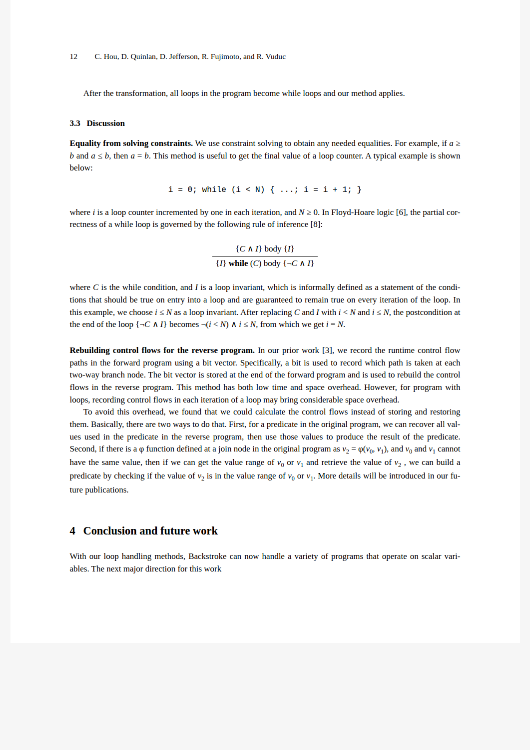12 C. Hou, D. Quinlan, D. Jefferson, R. Fujimoto, and R. Vuduc
After the transformation, all loops in the program become while loops and our method applies.
3.3 Discussion
Equality from solving constraints. We use constraint solving to obtain any needed equalities. For example, if a ≥ b and a ≤ b, then a = b. This method is useful to get the final value of a loop counter. A typical example is shown below:
i = 0; while (i < N) { ...; i = i + 1; }
where i is a loop counter incremented by one in each iteration, and N ≥ 0. In Floyd-Hoare logic [6], the partial correctness of a while loop is governed by the following rule of inference [8]:
{C ∧ I} body {I} {I} while (C) body {¬C ∧ I}
where C is the while condition, and I is a loop invariant, which is informally defined as a statement of the conditions that should be true on entry into a loop and are guaranteed to remain true on every iteration of the loop. In this example, we choose i ≤ N as a loop invariant. After replacing C and I with i < N and i ≤ N, the postcondition at the end of the loop {¬C ∧ I} becomes ¬(i < N) ∧ i ≤ N, from which we get i = N.
Rebuilding control flows for the reverse program. In our prior work [3], we record the runtime control flow paths in the forward program using a bit vector. Specifically, a bit is used to record which path is taken at each two-way branch node. The bit vector is stored at the end of the forward program and is used to rebuild the control flows in the reverse program. This method has both low time and space overhead. However, for program with loops, recording control flows in each iteration of a loop may bring considerable space overhead.
To avoid this overhead, we found that we could calculate the control flows instead of storing and restoring them. Basically, there are two ways to do that. First, for a predicate in the original program, we can recover all values used in the predicate in the reverse program, then use those values to produce the result of the predicate. Second, if there is a φ function defined at a join node in the original program as v2 = φ(v0, v1), and v0 and v1 cannot have the same value, then if we can get the value range of v0 or v1 and retrieve the value of v2 , we can build a predicate by checking if the value of v2 is in the value range of v0 or v1. More details will be introduced in our future publications.
4 Conclusion and future work
With our loop handling methods, Backstroke can now handle a variety of programs that operate on scalar variables. The next major direction for this work